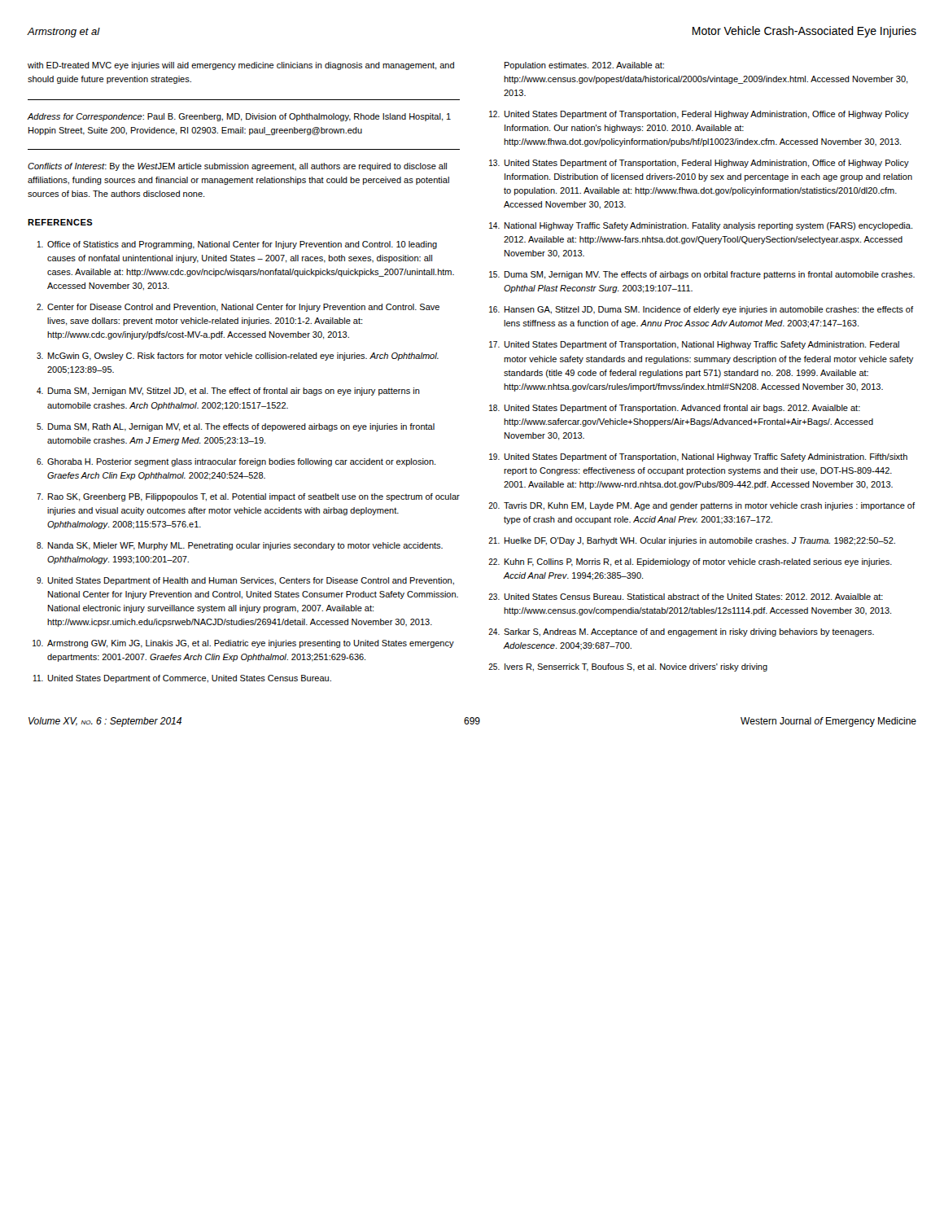Armstrong et al
Motor Vehicle Crash-Associated Eye Injuries
with ED-treated MVC eye injuries will aid emergency medicine clinicians in diagnosis and management, and should guide future prevention strategies.
Address for Correspondence: Paul B. Greenberg, MD, Division of Ophthalmology, Rhode Island Hospital, 1 Hoppin Street, Suite 200, Providence, RI 02903. Email: paul_greenberg@brown.edu
Conflicts of Interest: By the West JEM article submission agreement, all authors are required to disclose all affiliations, funding sources and financial or management relationships that could be perceived as potential sources of bias. The authors disclosed none.
REFERENCES
Office of Statistics and Programming, National Center for Injury Prevention and Control. 10 leading causes of nonfatal unintentional injury, United States – 2007, all races, both sexes, disposition: all cases. Available at: http://www.cdc.gov/ncipc/wisqars/nonfatal/quickpicks/quickpicks_2007/unintall.htm. Accessed November 30, 2013.
Center for Disease Control and Prevention, National Center for Injury Prevention and Control. Save lives, save dollars: prevent motor vehicle-related injuries. 2010:1-2. Available at: http://www.cdc.gov/injury/pdfs/cost-MV-a.pdf. Accessed November 30, 2013.
McGwin G, Owsley C. Risk factors for motor vehicle collision-related eye injuries. Arch Ophthalmol. 2005;123:89–95.
Duma SM, Jernigan MV, Stitzel JD, et al. The effect of frontal air bags on eye injury patterns in automobile crashes. Arch Ophthalmol. 2002;120:1517–1522.
Duma SM, Rath AL, Jernigan MV, et al. The effects of depowered airbags on eye injuries in frontal automobile crashes. Am J Emerg Med. 2005;23:13–19.
Ghoraba H. Posterior segment glass intraocular foreign bodies following car accident or explosion. Graefes Arch Clin Exp Ophthalmol. 2002;240:524–528.
Rao SK, Greenberg PB, Filippopoulos T, et al. Potential impact of seatbelt use on the spectrum of ocular injuries and visual acuity outcomes after motor vehicle accidents with airbag deployment. Ophthalmology. 2008;115:573–576.e1.
Nanda SK, Mieler WF, Murphy ML. Penetrating ocular injuries secondary to motor vehicle accidents. Ophthalmology. 1993;100:201–207.
United States Department of Health and Human Services, Centers for Disease Control and Prevention, National Center for Injury Prevention and Control, United States Consumer Product Safety Commission. National electronic injury surveillance system all injury program, 2007. Available at: http://www.icpsr.umich.edu/icpsrweb/NACJD/studies/26941/detail. Accessed November 30, 2013.
Armstrong GW, Kim JG, Linakis JG, et al. Pediatric eye injuries presenting to United States emergency departments: 2001-2007. Graefes Arch Clin Exp Ophthalmol. 2013;251:629-636.
United States Department of Commerce, United States Census Bureau.
Population estimates. 2012. Available at: http://www.census.gov/popest/data/historical/2000s/vintage_2009/index.html. Accessed November 30, 2013.
United States Department of Transportation, Federal Highway Administration, Office of Highway Policy Information. Our nation's highways: 2010. 2010. Available at: http://www.fhwa.dot.gov/policyinformation/pubs/hf/pl10023/index.cfm. Accessed November 30, 2013.
United States Department of Transportation, Federal Highway Administration, Office of Highway Policy Information. Distribution of licensed drivers-2010 by sex and percentage in each age group and relation to population. 2011. Available at: http://www.fhwa.dot.gov/policyinformation/statistics/2010/dl20.cfm. Accessed November 30, 2013.
National Highway Traffic Safety Administration. Fatality analysis reporting system (FARS) encyclopedia. 2012. Available at: http://www-fars.nhtsa.dot.gov/QueryTool/QuerySection/selectyear.aspx. Accessed November 30, 2013.
Duma SM, Jernigan MV. The effects of airbags on orbital fracture patterns in frontal automobile crashes. Ophthal Plast Reconstr Surg. 2003;19:107–111.
Hansen GA, Stitzel JD, Duma SM. Incidence of elderly eye injuries in automobile crashes: the effects of lens stiffness as a function of age. Annu Proc Assoc Adv Automot Med. 2003;47:147–163.
United States Department of Transportation, National Highway Traffic Safety Administration. Federal motor vehicle safety standards and regulations: summary description of the federal motor vehicle safety standards (title 49 code of federal regulations part 571) standard no. 208. 1999. Available at: http://www.nhtsa.gov/cars/rules/import/fmvss/index.html#SN208. Accessed November 30, 2013.
United States Department of Transportation. Advanced frontal air bags. 2012. Avaialble at: http://www.safercar.gov/Vehicle+Shoppers/Air+Bags/Advanced+Frontal+Air+Bags/. Accessed November 30, 2013.
United States Department of Transportation, National Highway Traffic Safety Administration. Fifth/sixth report to Congress: effectiveness of occupant protection systems and their use, DOT-HS-809-442. 2001. Available at: http://www-nrd.nhtsa.dot.gov/Pubs/809-442.pdf. Accessed November 30, 2013.
Tavris DR, Kuhn EM, Layde PM. Age and gender patterns in motor vehicle crash injuries : importance of type of crash and occupant role. Accid Anal Prev. 2001;33:167–172.
Huelke DF, O'Day J, Barhydt WH. Ocular injuries in automobile crashes. J Trauma. 1982;22:50–52.
Kuhn F, Collins P, Morris R, et al. Epidemiology of motor vehicle crash-related serious eye injuries. Accid Anal Prev. 1994;26:385–390.
United States Census Bureau. Statistical abstract of the United States: 2012. 2012. Avaialble at: http://www.census.gov/compendia/statab/2012/tables/12s1114.pdf. Accessed November 30, 2013.
Sarkar S, Andreas M. Acceptance of and engagement in risky driving behaviors by teenagers. Adolescence. 2004;39:687–700.
Ivers R, Senserrick T, Boufous S, et al. Novice drivers' risky driving
Volume XV, no. 6 : September 2014
699
Western Journal of Emergency Medicine